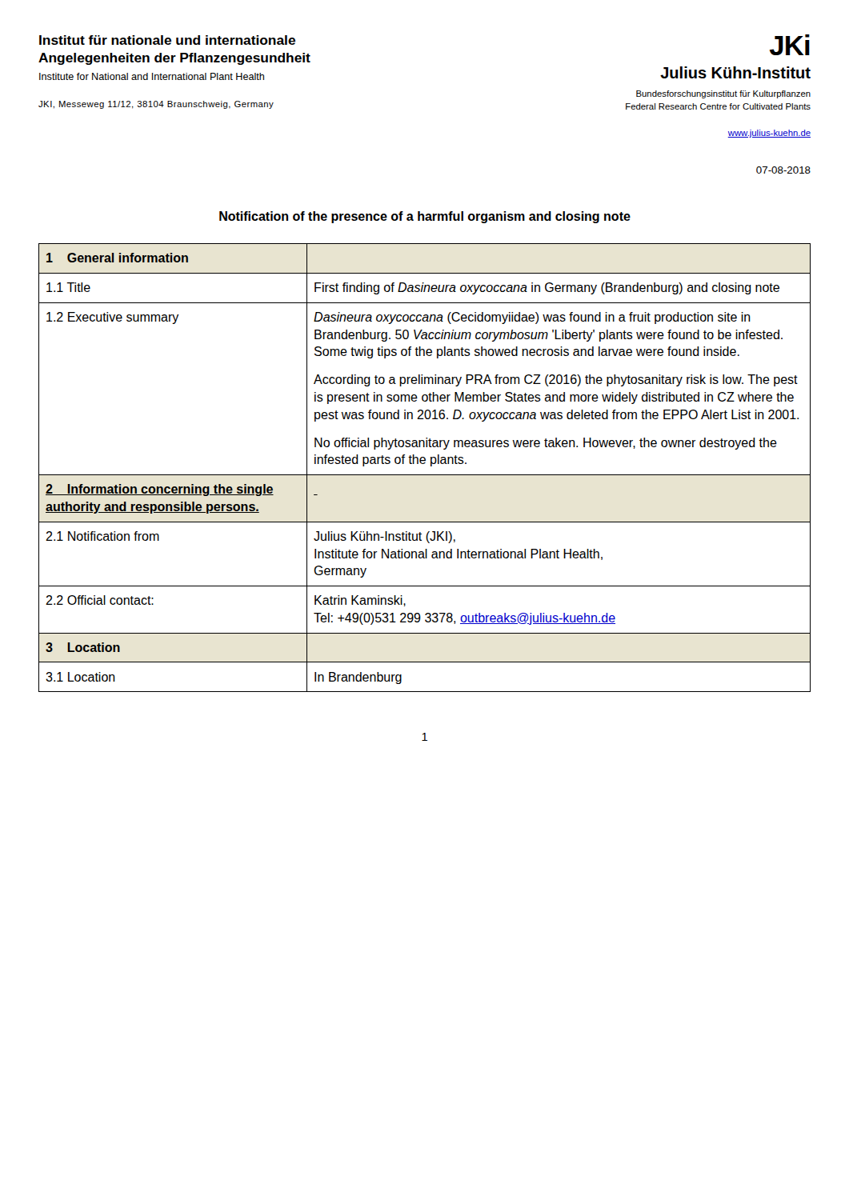Institut für nationale und internationale
Angelegenheiten der Pflanzengesundheit
Institute for National and International Plant Health
JKI, Messeweg 11/12, 38104 Braunschweig, Germany
JKi
Julius Kühn-Institut
Bundesforschungsinstitut für Kulturpflanzen
Federal Research Centre for Cultivated Plants
www.julius-kuehn.de
07-08-2018
Notification of the presence of a harmful organism and closing note
| 1 General information | |
| 1.1 Title | First finding of Dasineura oxycoccana in Germany (Brandenburg) and closing note |
| 1.2 Executive summary | Dasineura oxycoccana (Cecidomyiidae) was found in a fruit production site in Brandenburg. 50 Vaccinium corymbosum 'Liberty' plants were found to be infested. Some twig tips of the plants showed necrosis and larvae were found inside. According to a preliminary PRA from CZ (2016) the phytosanitary risk is low. The pest is present in some other Member States and more widely distributed in CZ where the pest was found in 2016. D. oxycoccana was deleted from the EPPO Alert List in 2001. No official phytosanitary measures were taken. However, the owner destroyed the infested parts of the plants. |
| 2 Information concerning the single authority and responsible persons. | |
| 2.1 Notification from | Julius Kühn-Institut (JKI), Institute for National and International Plant Health, Germany |
| 2.2 Official contact: | Katrin Kaminski, Tel: +49(0)531 299 3378, outbreaks@julius-kuehn.de |
| 3 Location | |
| 3.1 Location | In Brandenburg |
1